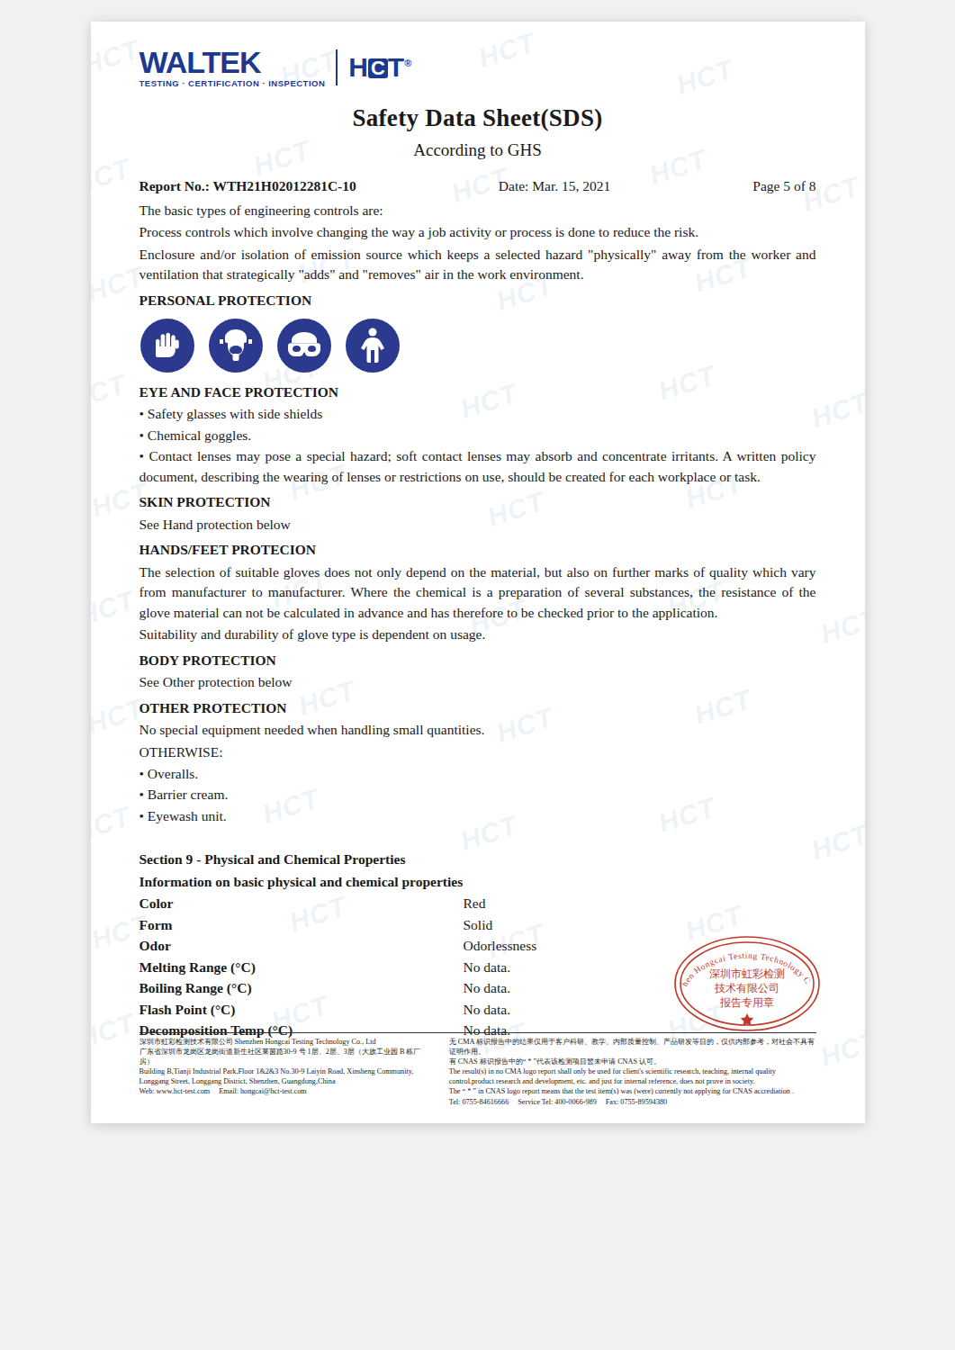HCT HCT HCT HCT HCT HCT HCT HCT HCT HCT HCT HCT HCT HCT HCT HCT HCT HCT HCT HCT HCT HCT HCT HCT HCT HCT HCT HCT HCT HCT HCT HCT HCT HCT HCT HCT HCT HCT HCT HCT HCT HCT HCT HCT HCT
WALTEK TESTING · CERTIFICATION · INSPECTION
HCT®
Safety Data Sheet(SDS)
According to GHS
Report No.: WTH21H02012281C-10 Date: Mar. 15, 2021 Page 5 of 8
The basic types of engineering controls are:
Process controls which involve changing the way a job activity or process is done to reduce the risk.
Enclosure and/or isolation of emission source which keeps a selected hazard "physically" away from the worker and ventilation that strategically "adds" and "removes" air in the work environment.
Personal Protection
Eye and Face Protection
Safety glasses with side shields
Chemical goggles.
Contact lenses may pose a special hazard; soft contact lenses may absorb and concentrate irritants. A written policy document, describing the wearing of lenses or restrictions on use, should be created for each workplace or task.
Skin Protection
See Hand protection below
Hands/Feet Protecion
The selection of suitable gloves does not only depend on the material, but also on further marks of quality which vary from manufacturer to manufacturer. Where the chemical is a preparation of several substances, the resistance of the glove material can not be calculated in advance and has therefore to be checked prior to the application.
Suitability and durability of glove type is dependent on usage.
Body Protection
See Other protection below
Other Protection
No special equipment needed when handling small quantities.
OTHERWISE:
Overalls.
Barrier cream.
Eyewash unit.
Section 9 - Physical and Chemical Properties
Information on basic physical and chemical properties
| Color | Red |
| Form | Solid |
| Odor | Odorlessness |
| Melting Range (°C) | No data. |
| Boiling Range (°C) | No data. |
| Flash Point (°C) | No data. |
| Decomposition Temp (°C) | No data. |
Shenzhen Hongcai Testing Technology Co., Ltd 深圳市虹彩检测 技术有限公司 报告专用章
深圳市虹彩检测技术有限公司 Shenzhen Hongcai Testing Technology Co., Ltd
广东省深圳市龙岗区龙岗街道新生社区莱茵路30-9 号 1层、2层、3层（大族工业园 B 栋厂房）
Building B,Tianji Industrial Park,Floor 1&2&3 No.30-9 Laiyin Road, Xinsheng Community,
Longgang Street, Longgang District, Shenzhen, Guangdong,China
Web: www.hct-test.com Email: hongcai@hct-test.com
无 CMA 标识报告中的结果仅用于客户科研、教学、内部质量控制、产品研发等目的，仅供内部参考，对社会不具有证明作用。
有 CNAS 标识报告中的“ * ”代表该检测项目暂未申请 CNAS 认可。
The result(s) in no CMA logo report shall only be used for client's scientific research, teaching, internal quality control,product research and development, etc. and just for internal reference, does not prove in society.
The “ * ” in CNAS logo report means that the test item(s) was (were) currently not applying for CNAS accrediation .
Tel: 0755-84616666 Service Tel: 400-0066-989 Fax: 0755-89594380